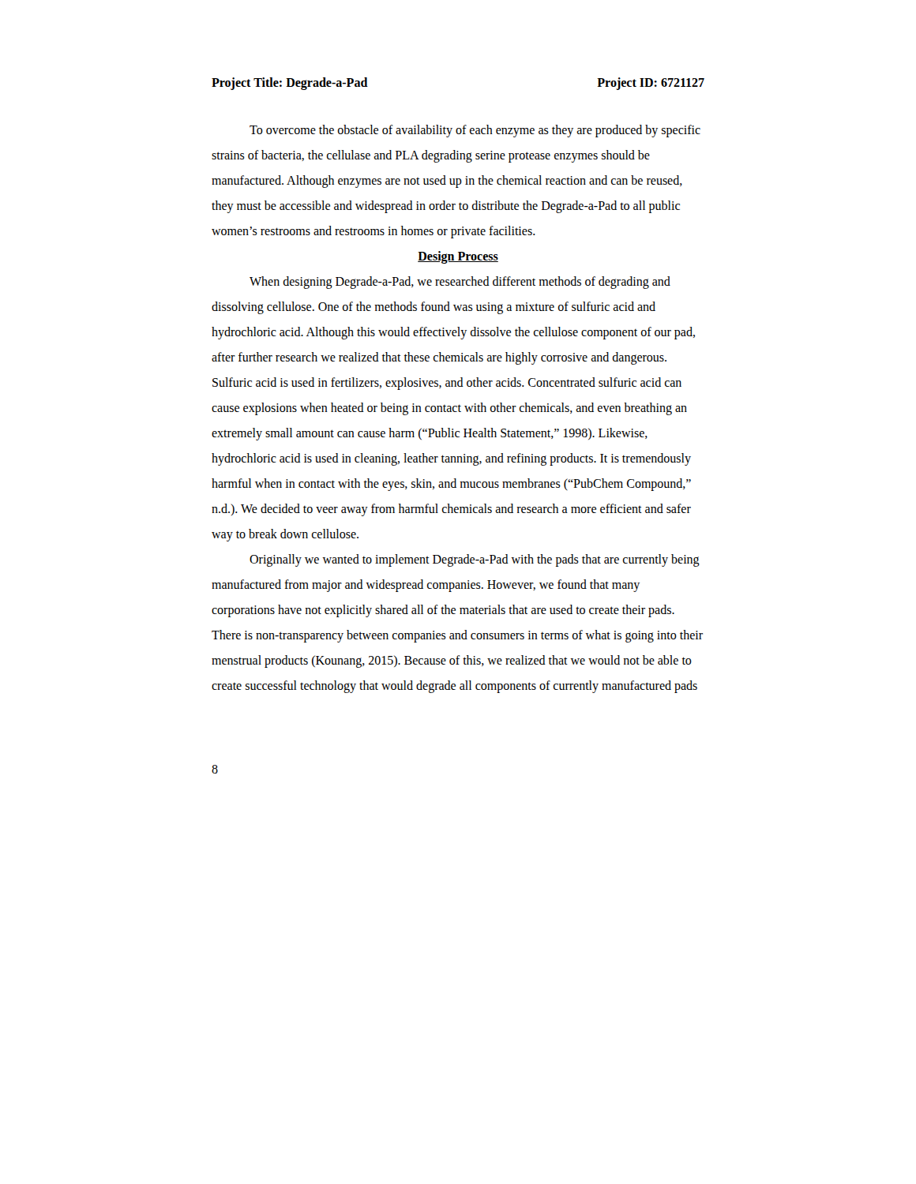Project Title: Degrade-a-Pad Project ID: 6721127
To overcome the obstacle of availability of each enzyme as they are produced by specific strains of bacteria, the cellulase and PLA degrading serine protease enzymes should be manufactured. Although enzymes are not used up in the chemical reaction and can be reused, they must be accessible and widespread in order to distribute the Degrade-a-Pad to all public women’s restrooms and restrooms in homes or private facilities.
Design Process
When designing Degrade-a-Pad, we researched different methods of degrading and dissolving cellulose. One of the methods found was using a mixture of sulfuric acid and hydrochloric acid. Although this would effectively dissolve the cellulose component of our pad, after further research we realized that these chemicals are highly corrosive and dangerous. Sulfuric acid is used in fertilizers, explosives, and other acids. Concentrated sulfuric acid can cause explosions when heated or being in contact with other chemicals, and even breathing an extremely small amount can cause harm (“Public Health Statement,” 1998). Likewise, hydrochloric acid is used in cleaning, leather tanning, and refining products. It is tremendously harmful when in contact with the eyes, skin, and mucous membranes (“PubChem Compound,” n.d.). We decided to veer away from harmful chemicals and research a more efficient and safer way to break down cellulose.
Originally we wanted to implement Degrade-a-Pad with the pads that are currently being manufactured from major and widespread companies. However, we found that many corporations have not explicitly shared all of the materials that are used to create their pads. There is non-transparency between companies and consumers in terms of what is going into their menstrual products (Kounang, 2015). Because of this, we realized that we would not be able to create successful technology that would degrade all components of currently manufactured pads
8